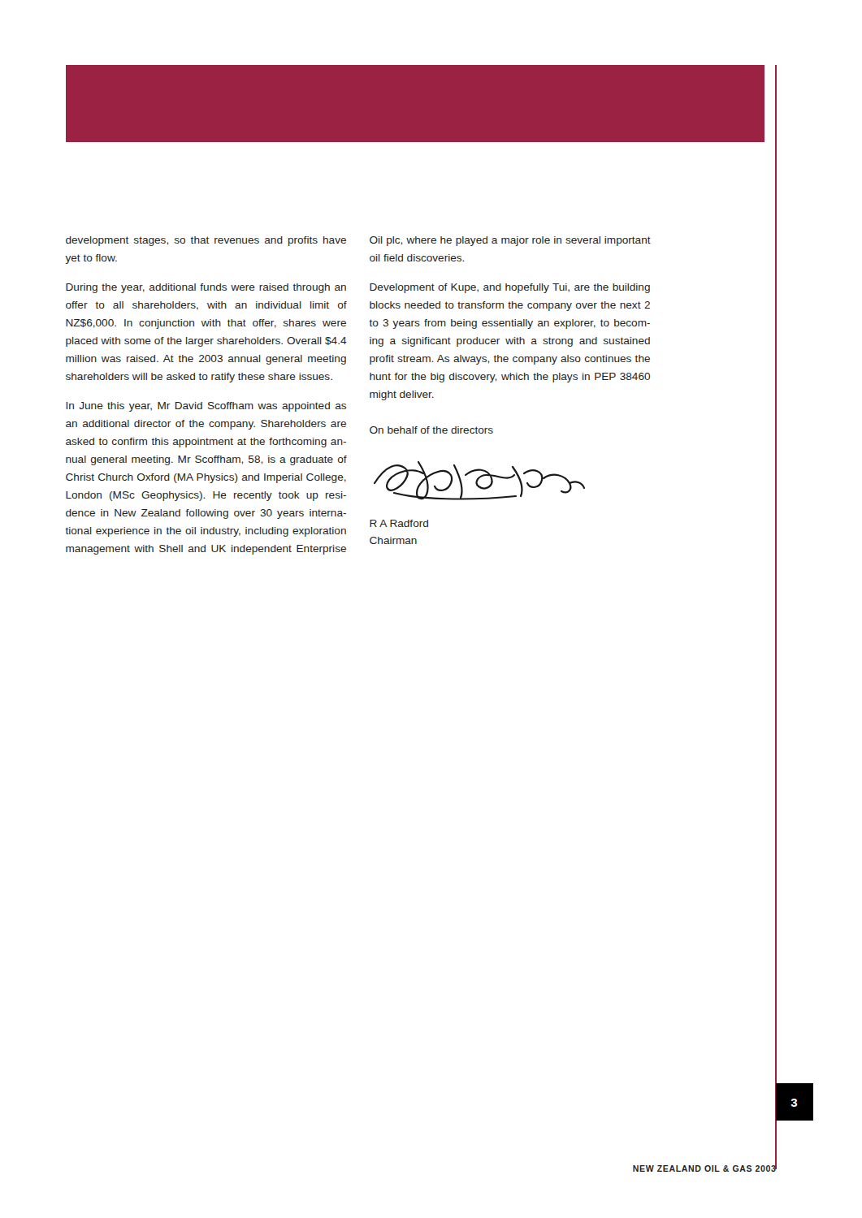development stages, so that revenues and profits have yet to flow.
During the year, additional funds were raised through an offer to all shareholders, with an individual limit of NZ$6,000. In conjunction with that offer, shares were placed with some of the larger shareholders. Overall $4.4 million was raised. At the 2003 annual general meeting shareholders will be asked to ratify these share issues.
In June this year, Mr David Scoffham was appointed as an additional director of the company. Shareholders are asked to confirm this appointment at the forthcoming annual general meeting. Mr Scoffham, 58, is a graduate of Christ Church Oxford (MA Physics) and Imperial College, London (MSc Geophysics). He recently took up residence in New Zealand following over 30 years international experience in the oil industry, including exploration management with Shell and UK independent Enterprise Oil plc, where he played a major role in several important oil field discoveries.
Development of Kupe, and hopefully Tui, are the building blocks needed to transform the company over the next 2 to 3 years from being essentially an explorer, to becoming a significant producer with a strong and sustained profit stream. As always, the company also continues the hunt for the big discovery, which the plays in PEP 38460 might deliver.
On behalf of the directors
R A Radford
Chairman
3
New Zealand Oil & Gas 2003